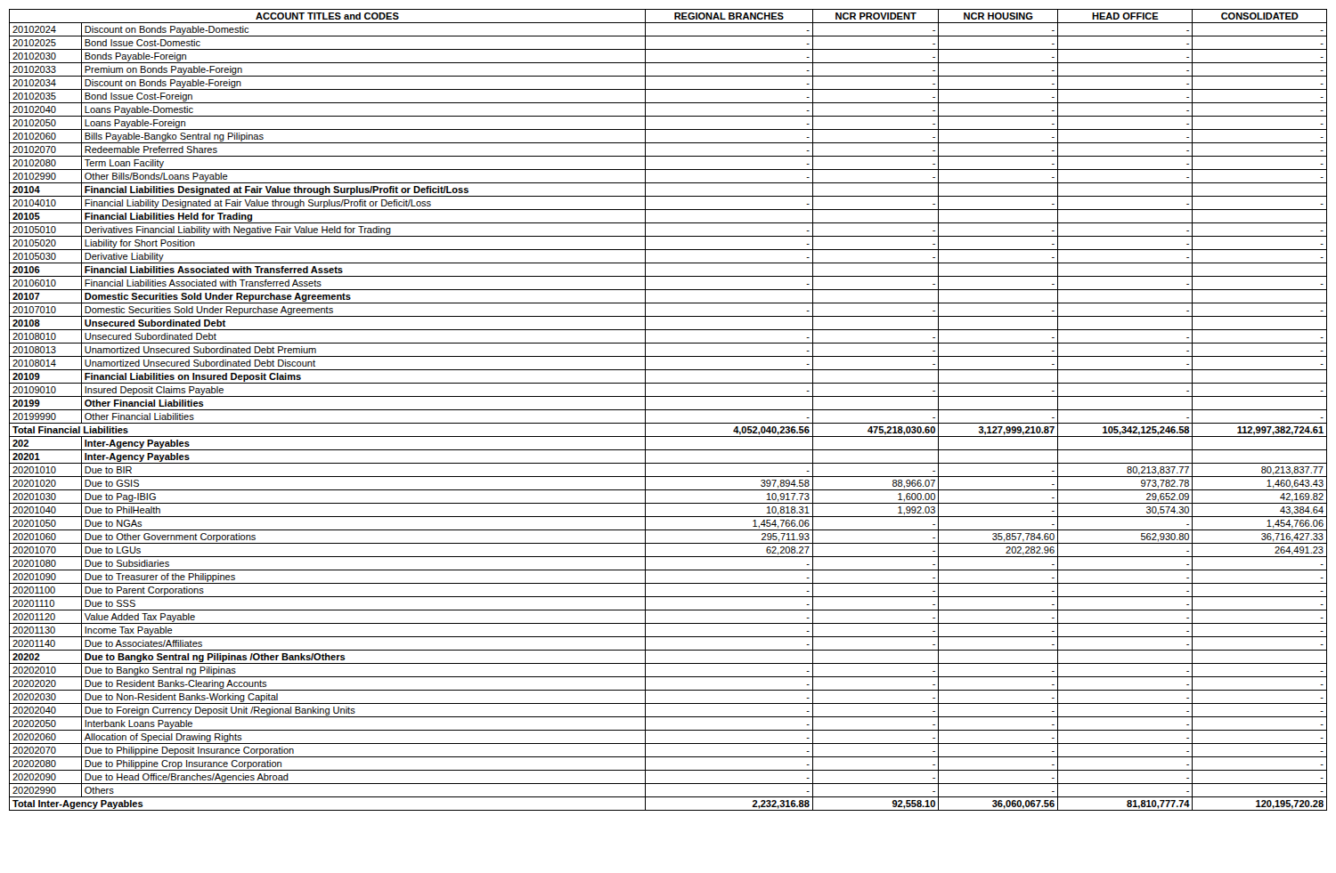| ACCOUNT TITLES and CODES | REGIONAL BRANCHES | NCR PROVIDENT | NCR HOUSING | HEAD OFFICE | CONSOLIDATED |
| --- | --- | --- | --- | --- | --- |
| 20102024 | Discount on Bonds Payable-Domestic | - | - | - | - | - |
| 20102025 | Bond Issue Cost-Domestic | - | - | - | - | - |
| 20102030 | Bonds Payable-Foreign | - | - | - | - | - |
| 20102033 | Premium on Bonds Payable-Foreign | - | - | - | - | - |
| 20102034 | Discount on Bonds Payable-Foreign | - | - | - | - | - |
| 20102035 | Bond Issue Cost-Foreign | - | - | - | - | - |
| 20102040 | Loans Payable-Domestic | - | - | - | - | - |
| 20102050 | Loans Payable-Foreign | - | - | - | - | - |
| 20102060 | Bills Payable-Bangko Sentral ng Pilipinas | - | - | - | - | - |
| 20102070 | Redeemable Preferred Shares | - | - | - | - | - |
| 20102080 | Term Loan Facility | - | - | - | - | - |
| 20102990 | Other Bills/Bonds/Loans Payable | - | - | - | - | - |
| 20104 | Financial Liabilities Designated at Fair Value through Surplus/Profit or Deficit/Loss | | | | | |
| 20104010 | Financial Liability Designated at Fair Value through Surplus/Profit or Deficit/Loss | - | - | - | - | - |
| 20105 | Financial Liabilities Held for Trading | | | | | |
| 20105010 | Derivatives Financial Liability with Negative Fair Value Held for Trading | - | - | - | - | - |
| 20105020 | Liability for Short Position | - | - | - | - | - |
| 20105030 | Derivative Liability | - | - | - | - | - |
| 20106 | Financial Liabilities Associated with Transferred Assets | | | | | |
| 20106010 | Financial Liabilities Associated with Transferred Assets | - | - | - | - | - |
| 20107 | Domestic Securities Sold Under Repurchase Agreements | | | | | |
| 20107010 | Domestic Securities Sold Under Repurchase Agreements | - | - | - | - | - |
| 20108 | Unsecured Subordinated Debt | | | | | |
| 20108010 | Unsecured Subordinated Debt | - | - | - | - | - |
| 20108013 | Unamortized Unsecured Subordinated Debt Premium | - | - | - | - | - |
| 20108014 | Unamortized Unsecured Subordinated Debt Discount | - | - | - | - | - |
| 20109 | Financial Liabilities on Insured Deposit Claims | | | | | |
| 20109010 | Insured Deposit Claims Payable | - | - | - | - | - |
| 20199 | Other Financial Liabilities | | | | | |
| 20199990 | Other Financial Liabilities | - | - | - | - | - |
| Total Financial Liabilities | 4,052,040,236.56 | 475,218,030.60 | 3,127,999,210.87 | 105,342,125,246.58 | 112,997,382,724.61 |
| 202 | Inter-Agency Payables | | | | | |
| 20201 | Inter-Agency Payables | | | | | |
| 20201010 | Due to BIR | - | - | - | 80,213,837.77 | 80,213,837.77 |
| 20201020 | Due to GSIS | 397,894.58 | 88,966.07 | - | 973,782.78 | 1,460,643.43 |
| 20201030 | Due to Pag-IBIG | 10,917.73 | 1,600.00 | - | 29,652.09 | 42,169.82 |
| 20201040 | Due to PhilHealth | 10,818.31 | 1,992.03 | - | 30,574.30 | 43,384.64 |
| 20201050 | Due to NGAs | 1,454,766.06 | - | - | - | 1,454,766.06 |
| 20201060 | Due to Other Government Corporations | 295,711.93 | - | 35,857,784.60 | 562,930.80 | 36,716,427.33 |
| 20201070 | Due to LGUs | 62,208.27 | - | 202,282.96 | - | 264,491.23 |
| 20201080 | Due to Subsidiaries | - | - | - | - | - |
| 20201090 | Due to Treasurer of the Philippines | - | - | - | - | - |
| 20201100 | Due to Parent Corporations | - | - | - | - | - |
| 20201110 | Due to SSS | - | - | - | - | - |
| 20201120 | Value Added Tax Payable | - | - | - | - | - |
| 20201130 | Income Tax Payable | - | - | - | - | - |
| 20201140 | Due to Associates/Affiliates | - | - | - | - | - |
| 20202 | Due to Bangko Sentral ng Pilipinas /Other Banks/Others | | | | | |
| 20202010 | Due to Bangko Sentral ng Pilipinas | - | - | - | - | - |
| 20202020 | Due to Resident Banks-Clearing Accounts | - | - | - | - | - |
| 20202030 | Due to Non-Resident Banks-Working Capital | - | - | - | - | - |
| 20202040 | Due to Foreign Currency Deposit Unit /Regional Banking Units | - | - | - | - | - |
| 20202050 | Interbank Loans Payable | - | - | - | - | - |
| 20202060 | Allocation of Special Drawing Rights | - | - | - | - | - |
| 20202070 | Due to Philippine Deposit Insurance Corporation | - | - | - | - | - |
| 20202080 | Due to Philippine Crop Insurance Corporation | - | - | - | - | - |
| 20202090 | Due to Head Office/Branches/Agencies Abroad | - | - | - | - | - |
| 20202990 | Others | - | - | - | - | - |
| Total Inter-Agency Payables | 2,232,316.88 | 92,558.10 | 36,060,067.56 | 81,810,777.74 | 120,195,720.28 |